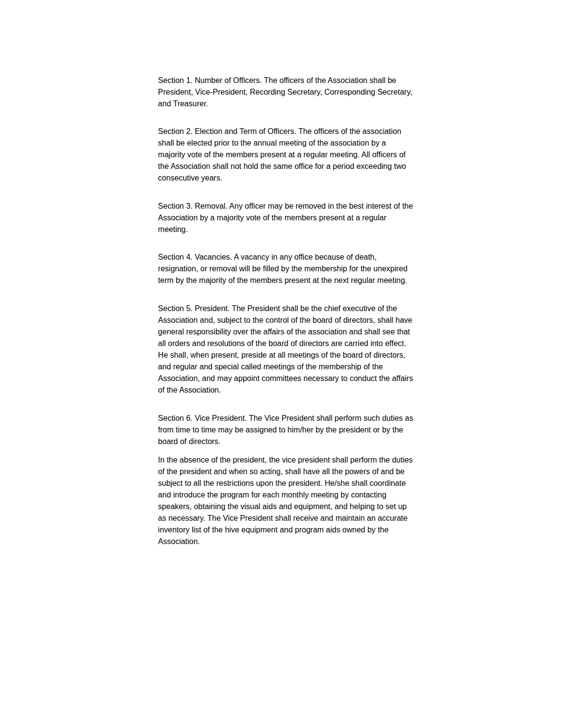Section 1. Number of Officers. The officers of the Association shall be President, Vice-President, Recording Secretary, Corresponding Secretary, and Treasurer.
Section 2. Election and Term of Officers. The officers of the association shall be elected prior to the annual meeting of the association by a majority vote of the members present at a regular meeting. All officers of the Association shall not hold the same office for a period exceeding two consecutive years.
Section 3. Removal. Any officer may be removed in the best interest of the Association by a majority vote of the members present at a regular meeting.
Section 4. Vacancies. A vacancy in any office because of death, resignation, or removal will be filled by the membership for the unexpired term by the majority of the members present at the next regular meeting.
Section 5. President. The President shall be the chief executive of the Association and, subject to the control of the board of directors, shall have general responsibility over the affairs of the association and shall see that all orders and resolutions of the board of directors are carried into effect. He shall, when present, preside at all meetings of the board of directors, and regular and special called meetings of the membership of the Association, and may appoint committees necessary to conduct the affairs of the Association.
Section 6. Vice President. The Vice President shall perform such duties as from time to time may be assigned to him/her by the president or by the board of directors.
In the absence of the president, the vice president shall perform the duties of the president and when so acting, shall have all the powers of and be subject to all the restrictions upon the president. He/she shall coordinate and introduce the program for each monthly meeting by contacting speakers, obtaining the visual aids and equipment, and helping to set up as necessary. The Vice President shall receive and maintain an accurate inventory list of the hive equipment and program aids owned by the Association.